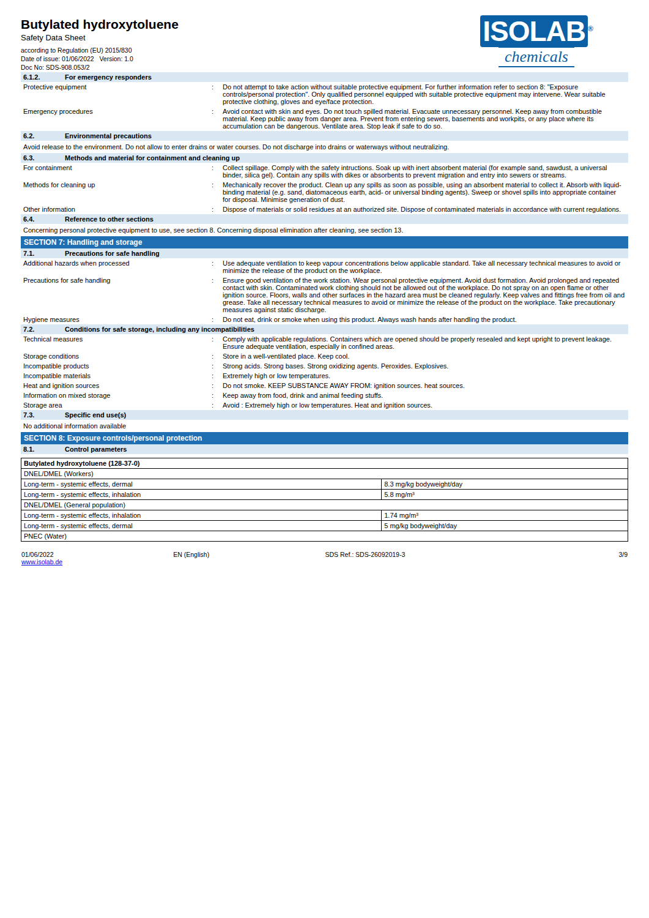Butylated hydroxytoluene
Safety Data Sheet
according to Regulation (EU) 2015/830
Date of issue: 01/06/2022 Version: 1.0
Doc No: SDS-908.053/2
ISOLAB®
chemicals
| 6.1.2. | For emergency responders |
| Protective equipment | : | Do not attempt to take action without suitable protective equipment. For further information refer to section 8: "Exposure controls/personal protection". Only qualified personnel equipped with suitable protective equipment may intervene. Wear suitable protective clothing, gloves and eye/face protection. |
| Emergency procedures | : | Avoid contact with skin and eyes. Do not touch spilled material. Evacuate unnecessary personnel. Keep away from combustible material. Keep public away from danger area. Prevent from entering sewers, basements and workpits, or any place where its accumulation can be dangerous. Ventilate area. Stop leak if safe to do so. |
| 6.2. | Environmental precautions |
Avoid release to the environment. Do not allow to enter drains or water courses. Do not discharge into drains or waterways without neutralizing.
| 6.3. | Methods and material for containment and cleaning up |
| For containment | : | Collect spillage. Comply with the safety intructions. Soak up with inert absorbent material (for example sand, sawdust, a universal binder, silica gel). Contain any spills with dikes or absorbents to prevent migration and entry into sewers or streams. |
| Methods for cleaning up | : | Mechanically recover the product. Clean up any spills as soon as possible, using an absorbent material to collect it. Absorb with liquid-binding material (e.g. sand, diatomaceous earth, acid- or universal binding agents). Sweep or shovel spills into appropriate container for disposal. Minimise generation of dust. |
| Other information | : | Dispose of materials or solid residues at an authorized site. Dispose of contaminated materials in accordance with current regulations. |
| 6.4. | Reference to other sections |
Concerning personal protective equipment to use, see section 8. Concerning disposal elimination after cleaning, see section 13.
| SECTION 7: Handling and storage |
| 7.1. | Precautions for safe handling |
| Additional hazards when processed | : | Use adequate ventilation to keep vapour concentrations below applicable standard. Take all necessary technical measures to avoid or minimize the release of the product on the workplace. |
| Precautions for safe handling | : | Ensure good ventilation of the work station. Wear personal protective equipment. Avoid dust formation. Avoid prolonged and repeated contact with skin. Contaminated work clothing should not be allowed out of the workplace. Do not spray on an open flame or other ignition source. Floors, walls and other surfaces in the hazard area must be cleaned regularly. Keep valves and fittings free from oil and grease. Take all necessary technical measures to avoid or minimize the release of the product on the workplace. Take precautionary measures against static discharge. |
| Hygiene measures | : | Do not eat, drink or smoke when using this product. Always wash hands after handling the product. |
| 7.2. | Conditions for safe storage, including any incompatibilities |
| Technical measures | : | Comply with applicable regulations. Containers which are opened should be properly resealed and kept upright to prevent leakage. Ensure adequate ventilation, especially in confined areas. |
| Storage conditions | : | Store in a well-ventilated place. Keep cool. |
| Incompatible products | : | Strong acids. Strong bases. Strong oxidizing agents. Peroxides. Explosives. |
| Incompatible materials | : | Extremely high or low temperatures. |
| Heat and ignition sources | : | Do not smoke. KEEP SUBSTANCE AWAY FROM: ignition sources. heat sources. |
| Information on mixed storage | : | Keep away from food, drink and animal feeding stuffs. |
| Storage area | : | Avoid : Extremely high or low temperatures. Heat and ignition sources. |
| 7.3. | Specific end use(s) |
No additional information available
| SECTION 8: Exposure controls/personal protection |
| 8.1. | Control parameters |
| Butylated hydroxytoluene (128-37-0) |
| DNEL/DMEL (Workers) |
| Long-term - systemic effects, dermal | 8.3 mg/kg bodyweight/day |
| Long-term - systemic effects, inhalation | 5.8 mg/m³ |
| DNEL/DMEL (General population) |
| Long-term - systemic effects, inhalation | 1.74 mg/m³ |
| Long-term - systemic effects, dermal | 5 mg/kg bodyweight/day |
| PNEC (Water) |
| 01/06/2022 www.isolab.de | EN (English) | SDS Ref.: SDS-26092019-3 | 3/9 |